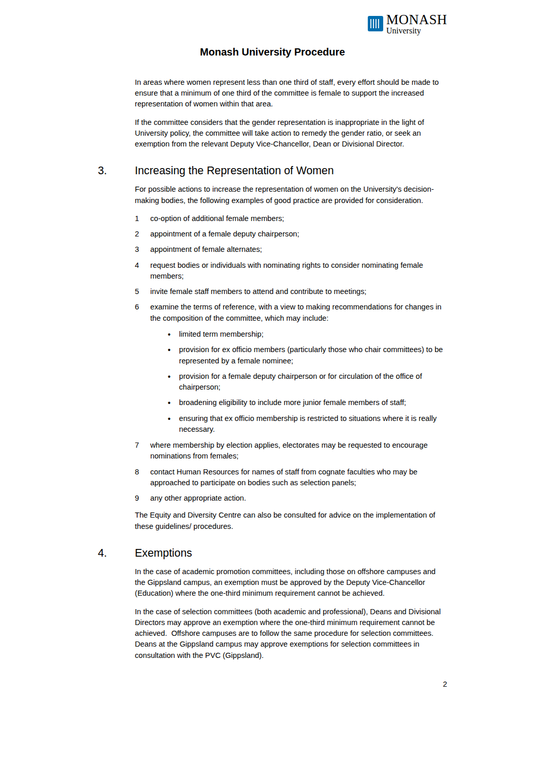MONASH University
Monash University Procedure
In areas where women represent less than one third of staff, every effort should be made to ensure that a minimum of one third of the committee is female to support the increased representation of women within that area.
If the committee considers that the gender representation is inappropriate in the light of University policy, the committee will take action to remedy the gender ratio, or seek an exemption from the relevant Deputy Vice-Chancellor, Dean or Divisional Director.
3. Increasing the Representation of Women
For possible actions to increase the representation of women on the University's decision-making bodies, the following examples of good practice are provided for consideration.
co-option of additional female members;
appointment of a female deputy chairperson;
appointment of female alternates;
request bodies or individuals with nominating rights to consider nominating female members;
invite female staff members to attend and contribute to meetings;
examine the terms of reference, with a view to making recommendations for changes in the composition of the committee, which may include:
limited term membership;
provision for ex officio members (particularly those who chair committees) to be represented by a female nominee;
provision for a female deputy chairperson or for circulation of the office of chairperson;
broadening eligibility to include more junior female members of staff;
ensuring that ex officio membership is restricted to situations where it is really necessary.
where membership by election applies, electorates may be requested to encourage nominations from females;
contact Human Resources for names of staff from cognate faculties who may be approached to participate on bodies such as selection panels;
any other appropriate action.
The Equity and Diversity Centre can also be consulted for advice on the implementation of these guidelines/ procedures.
4. Exemptions
In the case of academic promotion committees, including those on offshore campuses and the Gippsland campus, an exemption must be approved by the Deputy Vice-Chancellor (Education) where the one-third minimum requirement cannot be achieved.
In the case of selection committees (both academic and professional), Deans and Divisional Directors may approve an exemption where the one-third minimum requirement cannot be achieved. Offshore campuses are to follow the same procedure for selection committees. Deans at the Gippsland campus may approve exemptions for selection committees in consultation with the PVC (Gippsland).
2